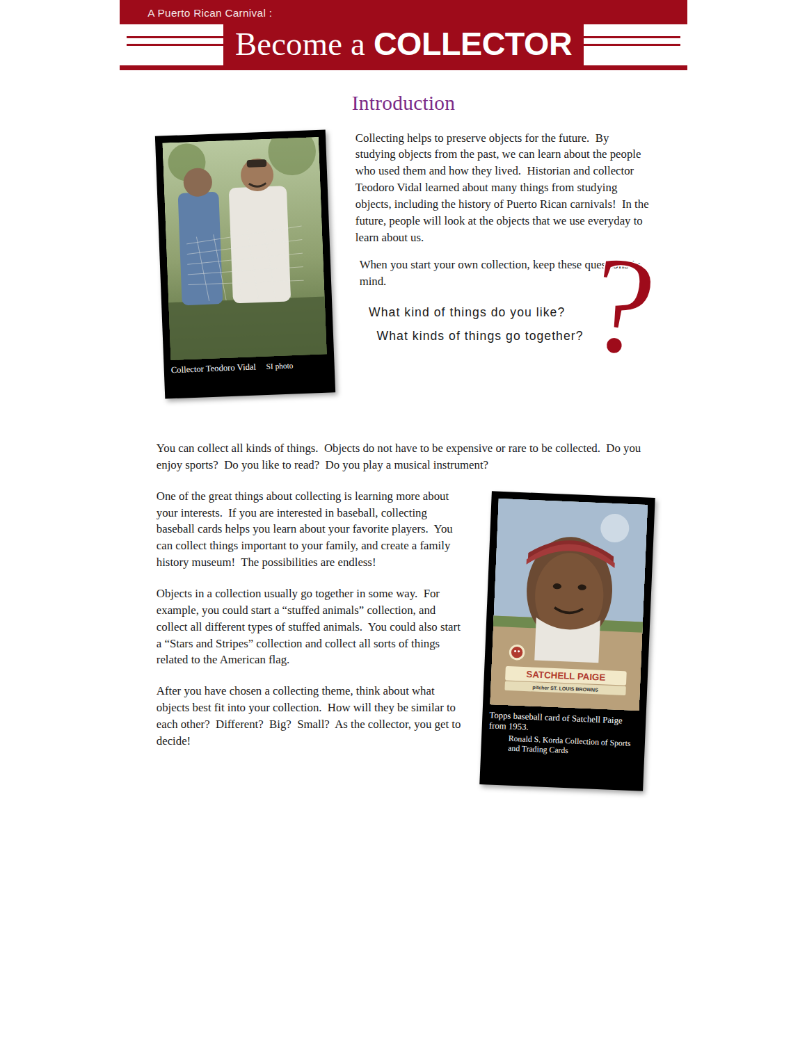A Puerto Rican Carnival :
Become a COLLECTOR
Introduction
Collector Teodoro Vidal SI photo
Collecting helps to preserve objects for the future. By studying objects from the past, we can learn about the people who used them and how they lived. Historian and collector Teodoro Vidal learned about many things from studying objects, including the history of Puerto Rican carnivals! In the future, people will look at the objects that we use everyday to learn about us.
?
When you start your own collection, keep these questions in mind.
What kind of things do you like?
What kinds of things go together?
You can collect all kinds of things. Objects do not have to be expensive or rare to be collected. Do you enjoy sports? Do you like to read? Do you play a musical instrument?
Topps baseball card of Satchell Paige from 1953. Ronald S. Korda Collection of Sports and Trading Cards
One of the great things about collecting is learning more about your interests. If you are interested in baseball, collecting baseball cards helps you learn about your favorite players. You can collect things important to your family, and create a family history museum! The possibilities are endless!
Objects in a collection usually go together in some way. For example, you could start a “stuffed animals” collection, and collect all different types of stuffed animals. You could also start a “Stars and Stripes” collection and collect all sorts of things related to the American flag.
After you have chosen a collecting theme, think about what objects best fit into your collection. How will they be similar to each other? Different? Big? Small? As the collector, you get to decide!